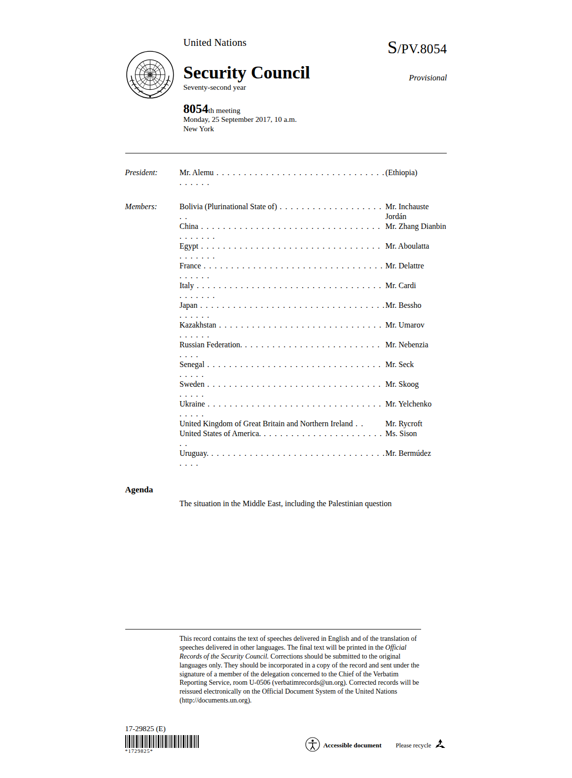United Nations
Security Council
Seventy-second year
8054th meeting
Monday, 25 September 2017, 10 a.m.
New York
S/PV.8054
Provisional
| President: | Mr. Alemu . . . . . . . . . . . . . . . . . . . . . . . . . . . . . . . . . . . . . | (Ethiopia) |
| Members: | Bolivia (Plurinational State of) . . . . . . . . . . . . . . . . . . . . . | Mr. Inchauste Jordán |
| | China . . . . . . . . . . . . . . . . . . . . . . . . . . . . . . . . . . . . . . . . | Mr. Zhang Dianbin |
| | Egypt . . . . . . . . . . . . . . . . . . . . . . . . . . . . . . . . . . . . . . . . | Mr. Aboulatta |
| | France . . . . . . . . . . . . . . . . . . . . . . . . . . . . . . . . . . . . . . . | Mr. Delattre |
| | Italy . . . . . . . . . . . . . . . . . . . . . . . . . . . . . . . . . . . . . . . . . | Mr. Cardi |
| | Japan . . . . . . . . . . . . . . . . . . . . . . . . . . . . . . . . . . . . . . . . | Mr. Bessho |
| | Kazakhstan . . . . . . . . . . . . . . . . . . . . . . . . . . . . . . . . . . . . | Mr. Umarov |
| | Russian Federation. . . . . . . . . . . . . . . . . . . . . . . . . . . . . . | Mr. Nebenzia |
| | Senegal . . . . . . . . . . . . . . . . . . . . . . . . . . . . . . . . . . . . . | Mr. Seck |
| | Sweden . . . . . . . . . . . . . . . . . . . . . . . . . . . . . . . . . . . . . | Mr. Skoog |
| | Ukraine . . . . . . . . . . . . . . . . . . . . . . . . . . . . . . . . . . . . . | Mr. Yelchenko |
| | United Kingdom of Great Britain and Northern Ireland . . | Mr. Rycroft |
| | United States of America. . . . . . . . . . . . . . . . . . . . . . . . . | Ms. Sison |
| | Uruguay. . . . . . . . . . . . . . . . . . . . . . . . . . . . . . . . . . . . . | Mr. Bermúdez |
Agenda
The situation in the Middle East, including the Palestinian question
This record contains the text of speeches delivered in English and of the translation of speeches delivered in other languages. The final text will be printed in the Official Records of the Security Council. Corrections should be submitted to the original languages only. They should be incorporated in a copy of the record and sent under the signature of a member of the delegation concerned to the Chief of the Verbatim Reporting Service, room U-0506 (verbatimrecords@un.org). Corrected records will be reissued electronically on the Official Document System of the United Nations (http://documents.un.org).
17-29825 (E)
*1729825*
Accessible document
Please recycle